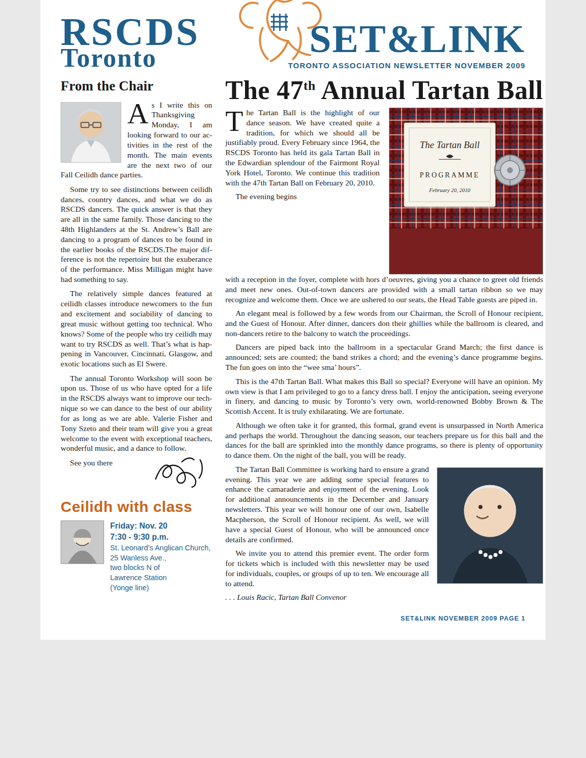RSCDS
Toronto
SET&LINK
Toronto Association Newsletter November 2009
From the Chair
As I write this on Thanksgiving Monday, I am looking forward to our activities in the rest of the month. The main events are the next two of our Fall Ceilidh dance parties.
Some try to see distinctions between ceilidh dances, country dances, and what we do as RSCDS dancers. The quick answer is that they are all in the same family. Those dancing to the 48th Highlanders at the St. Andrew’s Ball are dancing to a program of dances to be found in the earlier books of the RSCDS.The major difference is not the repertoire but the exuberance of the performance. Miss Milligan might have had something to say.
The relatively simple dances featured at ceilidh classes introduce newcomers to the fun and excitement and sociability of dancing to great music without getting too technical. Who knows? Some of the people who try ceilidh may want to try RSCDS as well. That’s what is happening in Vancouver, Cincinnati, Glasgow, and exotic locations such as El Swere.
The annual Toronto Workshop will soon be upon us. Those of us who have opted for a life in the RSCDS always want to improve our technique so we can dance to the best of our ability for as long as we are able. Valerie Fisher and Tony Szeto and their team will give you a great welcome to the event with exceptional teachers, wonderful music, and a dance to follow.
See you there
Ceilidh with class
Friday: Nov. 20
7:30 - 9:30 p.m. St. Leonard’s Anglican Church,
25 Wanless Ave.,
two blocks N of
Lawrence Station
(Yonge line)
The 47th Annual Tartan Ball
The Tartan Ball is the highlight of our dance season. We have created quite a tradition, for which we should all be justifiably proud. Every February since 1964, the RSCDS Toronto has held its gala Tartan Ball in the Edwardian splendour of the Fairmont Royal York Hotel, Toronto. We continue this tradition with the 47th Tartan Ball on February 20, 2010.
The evening begins
The Tartan Ball PROGRAMME February 20, 2010
with a reception in the foyer, complete with hors d’oeuvres, giving you a chance to greet old friends and meet new ones. Out-of-town dancers are provided with a small tartan ribbon so we may recognize and welcome them. Once we are ushered to our seats, the Head Table guests are piped in.
An elegant meal is followed by a few words from our Chairman, the Scroll of Honour recipient, and the Guest of Honour. After dinner, dancers don their ghillies while the ballroom is cleared, and non-dancers retire to the balcony to watch the proceedings.
Dancers are piped back into the ballroom in a spectacular Grand March; the first dance is announced; sets are counted; the band strikes a chord; and the evening’s dance programme begins. The fun goes on into the “wee sma’ hours”.
This is the 47th Tartan Ball. What makes this Ball so special? Everyone will have an opinion. My own view is that I am privileged to go to a fancy dress ball. I enjoy the anticipation, seeing everyone in finery, and dancing to music by Toronto’s very own, world-renowned Bobby Brown & The Scottish Accent. It is truly exhilarating. We are fortunate.
Although we often take it for granted, this formal, grand event is unsurpassed in North America and perhaps the world. Throughout the dancing season, our teachers prepare us for this ball and the dances for the ball are sprinkled into the monthly dance programs, so there is plenty of opportunity to dance them. On the night of the ball, you will be ready.
The Tartan Ball Committee is working hard to ensure a grand evening. This year we are adding some special features to enhance the camaraderie and enjoyment of the evening. Look for additional announcements in the December and January newsletters. This year we will honour one of our own, Isabelle Macpherson, the Scroll of Honour recipient. As well, we will have a special Guest of Honour, who will be announced once details are confirmed.
We invite you to attend this premier event. The order form for tickets which is included with this newsletter may be used for individuals, couples, or groups of up to ten. We encourage all to attend.
. . . Louis Racic, Tartan Ball Convenor
Set&Link November 2009 Page 1